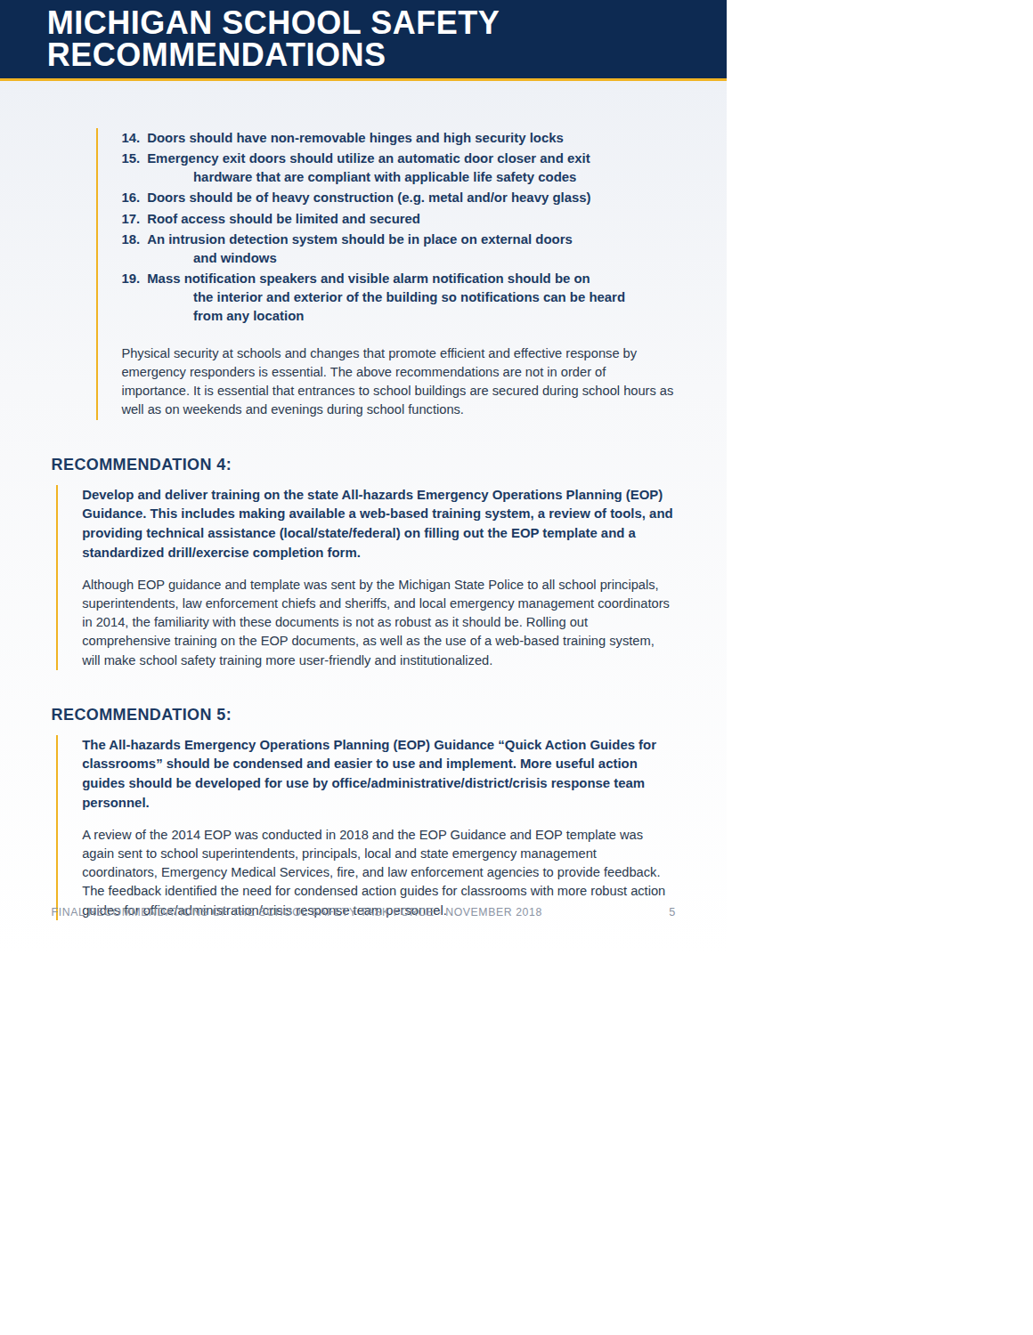MICHIGAN SCHOOL SAFETY RECOMMENDATIONS
14. Doors should have non-removable hinges and high security locks
15. Emergency exit doors should utilize an automatic door closer and exithardware that are compliant with applicable life safety codes
16. Doors should be of heavy construction (e.g. metal and/or heavy glass)
17. Roof access should be limited and secured
18. An intrusion detection system should be in place on external doorsand windows
19. Mass notification speakers and visible alarm notification should be onthe interior and exterior of the building so notifications can be heard from any location
Physical security at schools and changes that promote efficient and effective response by emergency responders is essential. The above recommendations are not in order of importance. It is essential that entrances to school buildings are secured during school hours as well as on weekends and evenings during school functions.
RECOMMENDATION 4:
Develop and deliver training on the state All-hazards Emergency Operations Planning (EOP) Guidance. This includes making available a web-based training system, a review of tools, and providing technical assistance (local/state/federal) on filling out the EOP template and a standardized drill/exercise completion form.
Although EOP guidance and template was sent by the Michigan State Police to all school principals, superintendents, law enforcement chiefs and sheriffs, and local emergency management coordinators in 2014, the familiarity with these documents is not as robust as it should be. Rolling out comprehensive training on the EOP documents, as well as the use of a web-based training system, will make school safety training more user-friendly and institutionalized.
RECOMMENDATION 5:
The All-hazards Emergency Operations Planning (EOP) Guidance “Quick Action Guides for classrooms” should be condensed and easier to use and implement. More useful action guides should be developed for use by office/administrative/district/crisis response team personnel.
A review of the 2014 EOP was conducted in 2018 and the EOP Guidance and EOP template was again sent to school superintendents, principals, local and state emergency management coordinators, Emergency Medical Services, fire, and law enforcement agencies to provide feedback. The feedback identified the need for condensed action guides for classrooms with more robust action guides for office/administration/crisis response team personnel.
FINAL RECOMMENDATIONS OF THE SCHOOL SAFETY TASK FORCE · NOVEMBER 2018 5